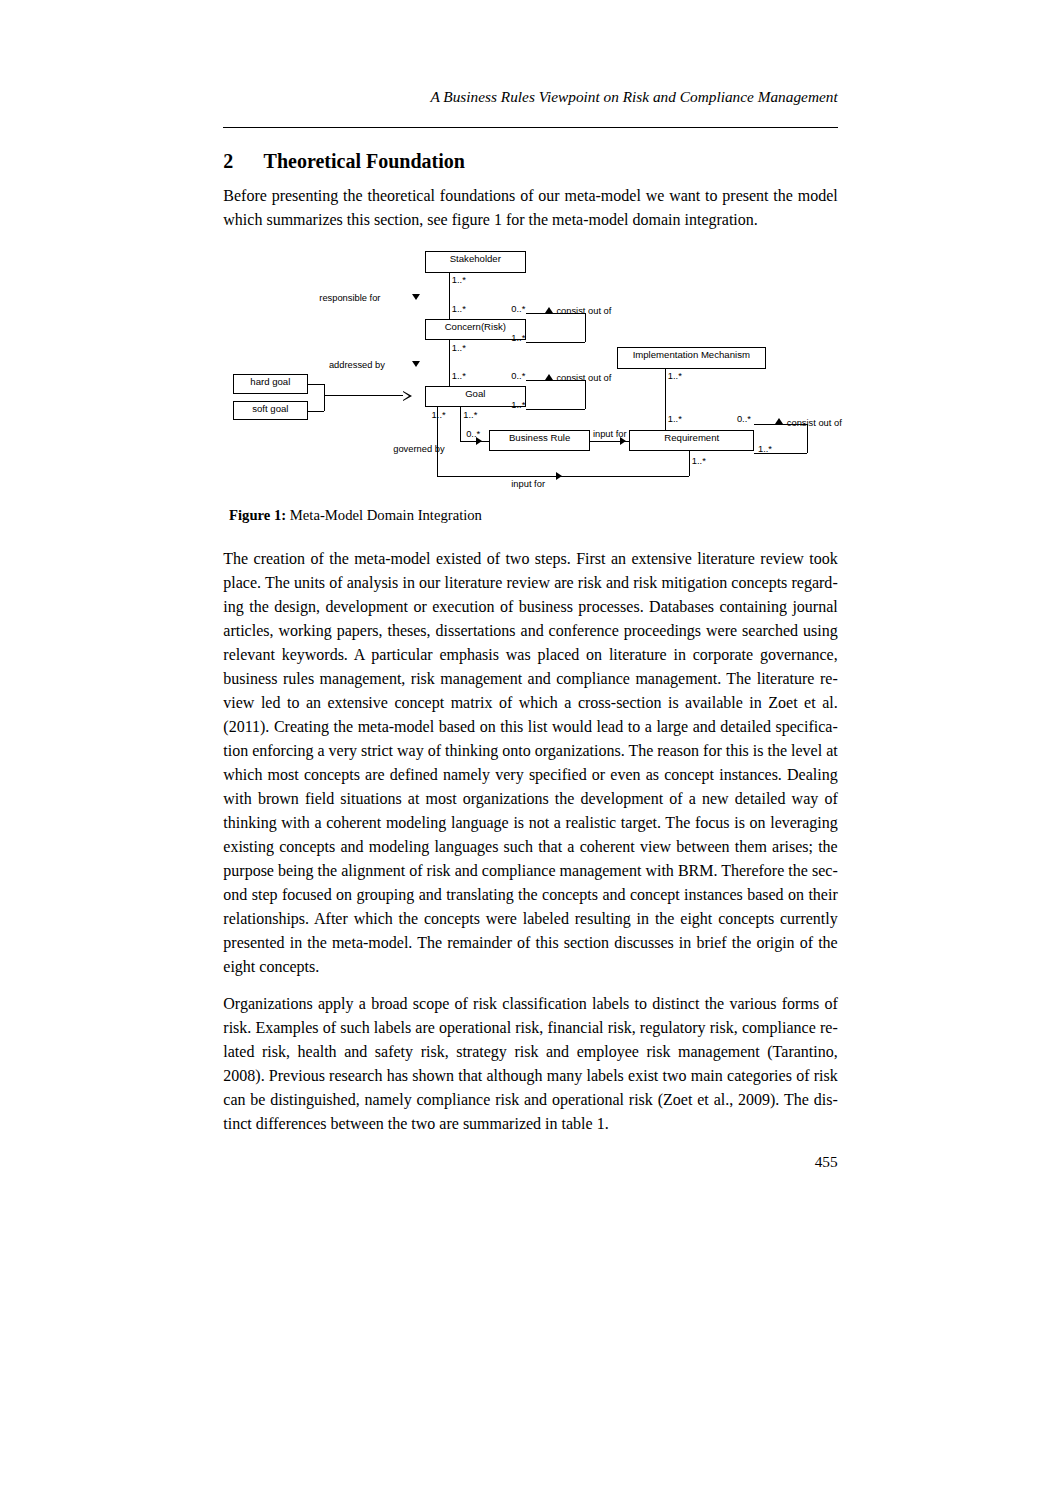A Business Rules Viewpoint on Risk and Compliance Management
2 Theoretical Foundation
Before presenting the theoretical foundations of our meta-model we want to present the model which summarizes this section, see figure 1 for the meta-model domain integration.
Stakeholder
Concern(Risk)
Goal
hard goal
soft goal
Business Rule
Requirement
Implementation Mechanism
1..*
responsible for
1..*
0..*
1..*
consist out of
1..*
addressed by
1..*
0..*
1..*
consist out of
1..*
1..*
governed by
0..*
input for
1..*
1..*
0..*
1..*
consist out of
1..*
input for
Figure 1: Meta-Model Domain Integration
The creation of the meta-model existed of two steps. First an extensive literature review took place. The units of analysis in our literature review are risk and risk mitigation concepts regarding the design, development or execution of business processes. Databases containing journal articles, working papers, theses, dissertations and conference proceedings were searched using relevant keywords. A particular emphasis was placed on literature in corporate governance, business rules management, risk management and compliance management. The literature review led to an extensive concept matrix of which a cross-section is available in Zoet et al. (2011). Creating the meta-model based on this list would lead to a large and detailed specification enforcing a very strict way of thinking onto organizations. The reason for this is the level at which most concepts are defined namely very specified or even as concept instances. Dealing with brown field situations at most organizations the development of a new detailed way of thinking with a coherent modeling language is not a realistic target. The focus is on leveraging existing concepts and modeling languages such that a coherent view between them arises; the purpose being the alignment of risk and compliance management with BRM. Therefore the second step focused on grouping and translating the concepts and concept instances based on their relationships. After which the concepts were labeled resulting in the eight concepts currently presented in the meta-model. The remainder of this section discusses in brief the origin of the eight concepts.
Organizations apply a broad scope of risk classification labels to distinct the various forms of risk. Examples of such labels are operational risk, financial risk, regulatory risk, compliance related risk, health and safety risk, strategy risk and employee risk management (Tarantino, 2008). Previous research has shown that although many labels exist two main categories of risk can be distinguished, namely compliance risk and operational risk (Zoet et al., 2009). The distinct differences between the two are summarized in table 1.
455